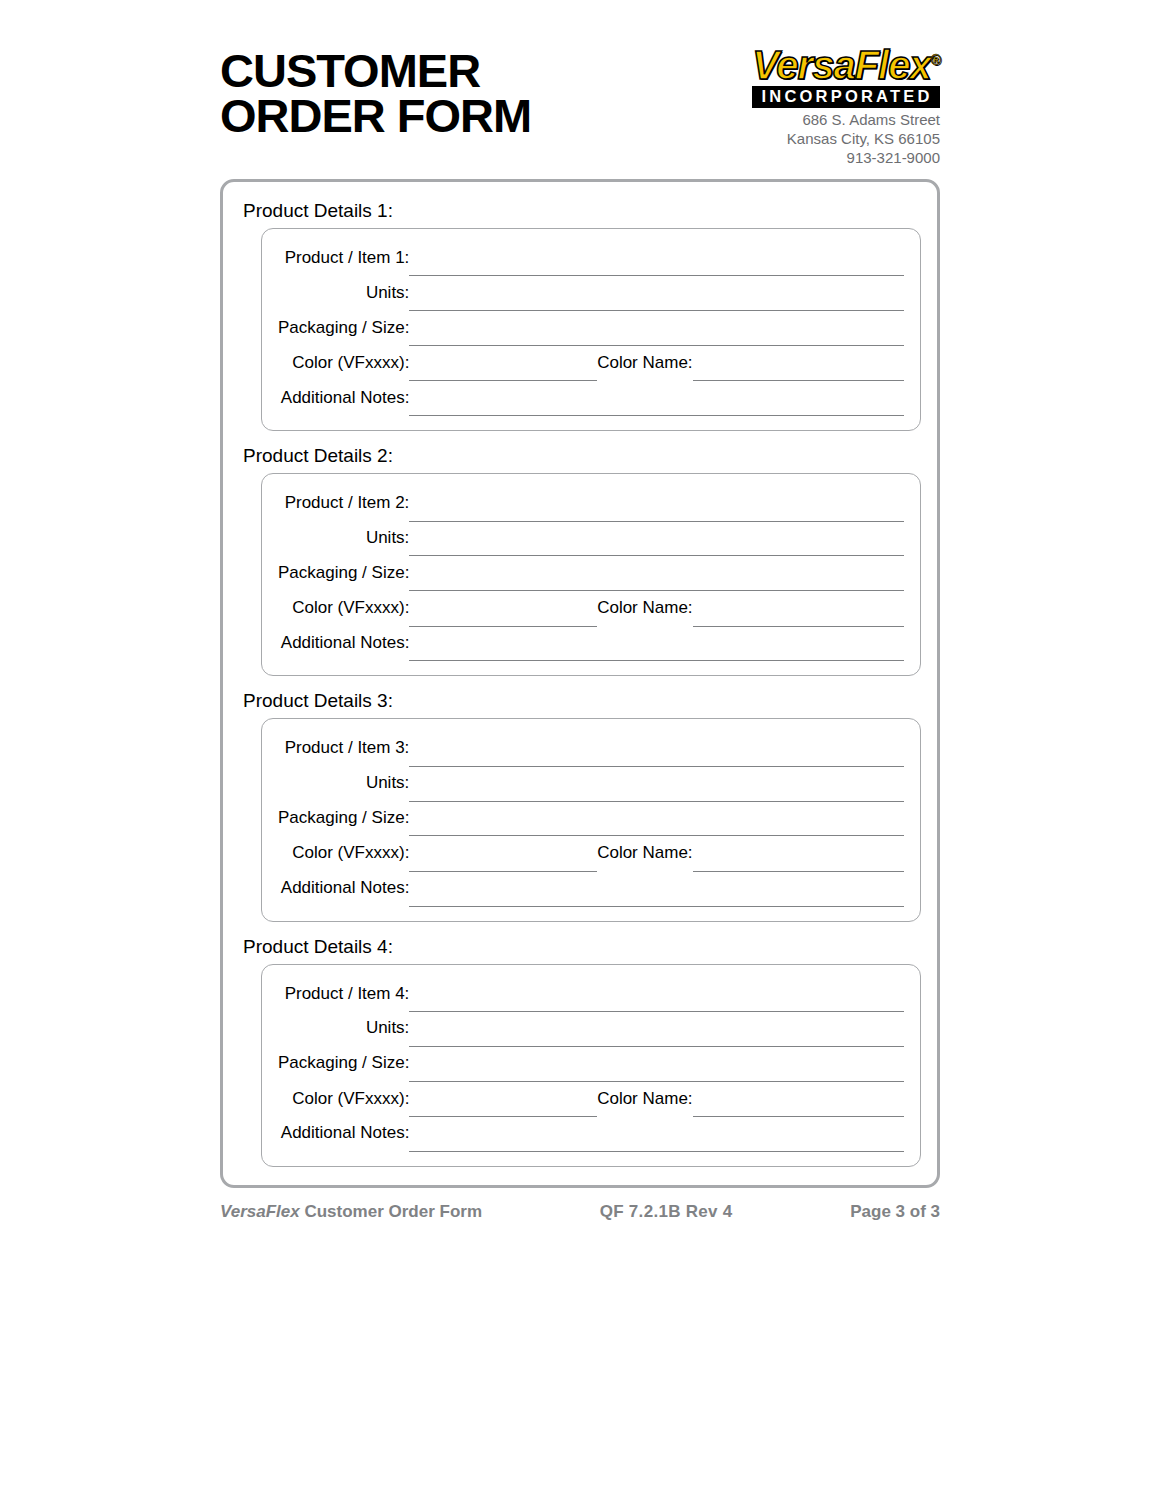CUSTOMER
ORDER FORM
VersaFlex®
INCORPORATED
686 S. Adams Street
Kansas City, KS 66105
913-321-9000
Product Details 1:
| Product / Item 1: | |
| Units: | |
| Packaging / Size: | |
| Color (VFxxxx): | | Color Name: | |
| Additional Notes: | |
Product Details 2:
| Product / Item 2: | |
| Units: | |
| Packaging / Size: | |
| Color (VFxxxx): | | Color Name: | |
| Additional Notes: | |
Product Details 3:
| Product / Item 3: | |
| Units: | |
| Packaging / Size: | |
| Color (VFxxxx): | | Color Name: | |
| Additional Notes: | |
Product Details 4:
| Product / Item 4: | |
| Units: | |
| Packaging / Size: | |
| Color (VFxxxx): | | Color Name: | |
| Additional Notes: | |
VersaFlex Customer Order Form
QF 7.2.1B Rev 4
Page 3 of 3